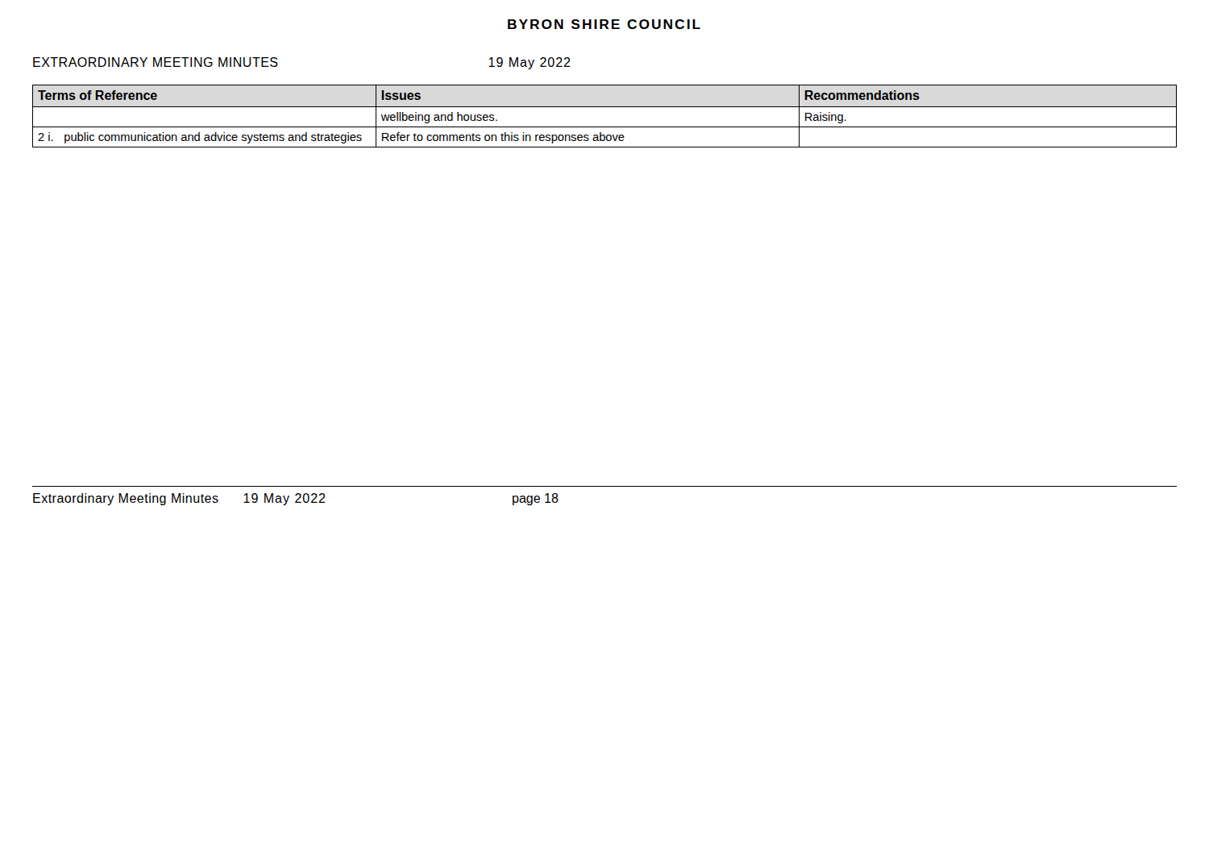BYRON SHIRE COUNCIL
EXTRAORDINARY MEETING MINUTES 19 May 2022
| Terms of Reference | Issues | Recommendations |
| --- | --- | --- |
| | wellbeing and houses. | Raising. |
| 2 i. public communication and advice systems and strategies | Refer to comments on this in responses above | |
Extraordinary Meeting Minutes 19 May 2022 page 18